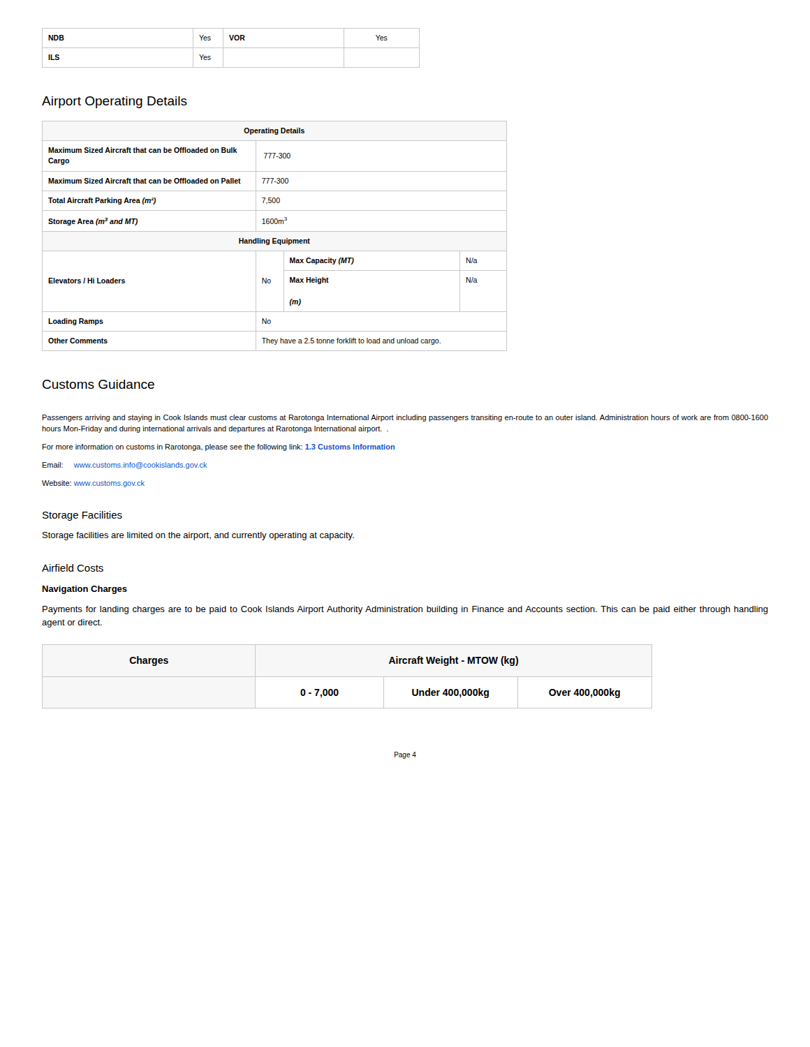| NDB | Yes | VOR | Yes |
| ILS | Yes | | |
Airport Operating Details
| Operating Details |
| --- |
| Maximum Sized Aircraft that can be Offloaded on Bulk Cargo | 777-300 |
| Maximum Sized Aircraft that can be Offloaded on Pallet | 777-300 |
| Total Aircraft Parking Area (m²) | 7,500 |
| Storage Area (m 3 and MT) | 1600m 3 |
| Handling Equipment |
| Elevators / Hi Loaders | No | Max Capacity (MT) | N/a |
| Max Height (m) | N/a |
| Loading Ramps | No |
| Other Comments | They have a 2.5 tonne forklift to load and unload cargo. |
Customs Guidance
Passengers arriving and staying in Cook Islands must clear customs at Rarotonga International Airport including passengers transiting en-route to an outer island. Administration hours of work are from 0800-1600 hours Mon-Friday and during international arrivals and departures at Rarotonga International airport. .
For more information on customs in Rarotonga, please see the following link: 1.3 Customs Information
Email: www.customs.info@cookislands.gov.ck
Website: www.customs.gov.ck
Storage Facilities
Storage facilities are limited on the airport, and currently operating at capacity.
Airfield Costs
Navigation Charges
Payments for landing charges are to be paid to Cook Islands Airport Authority Administration building in Finance and Accounts section. This can be paid either through handling agent or direct.
| Charges | Aircraft Weight - MTOW (kg) |
| --- | --- |
| | 0 - 7,000 | Under 400,000kg | Over 400,000kg |
Page 4